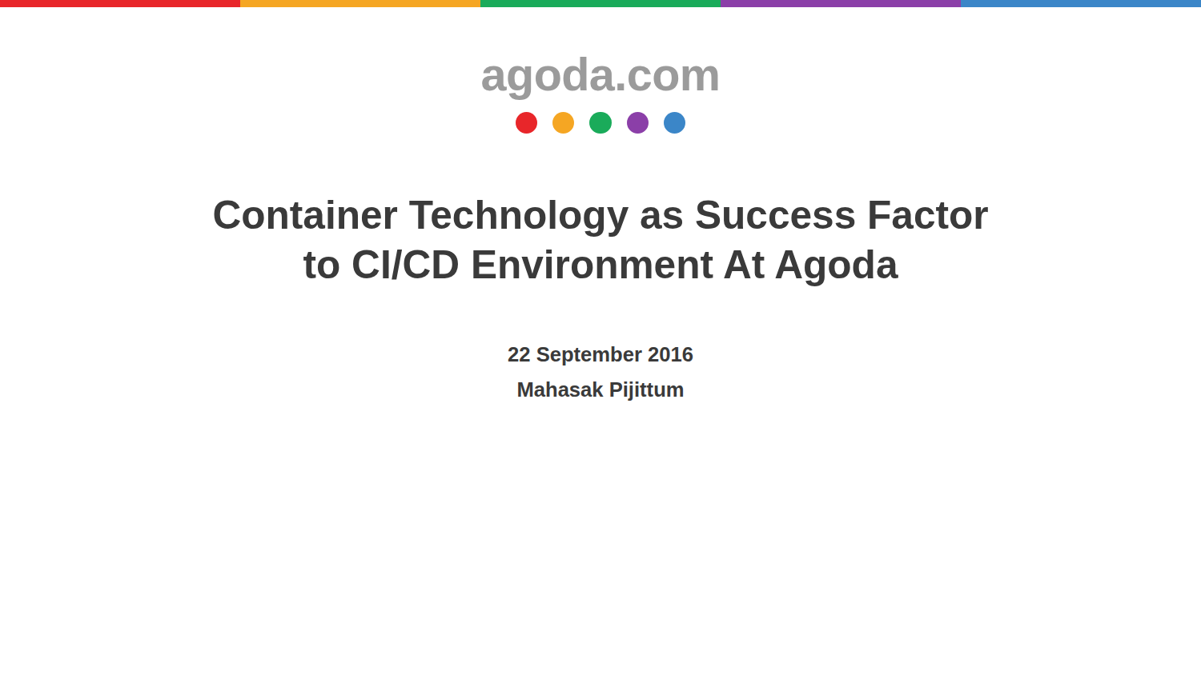agoda.com
Container Technology as Success Factor to CI/CD Environment At Agoda
22 September 2016
Mahasak Pijittum